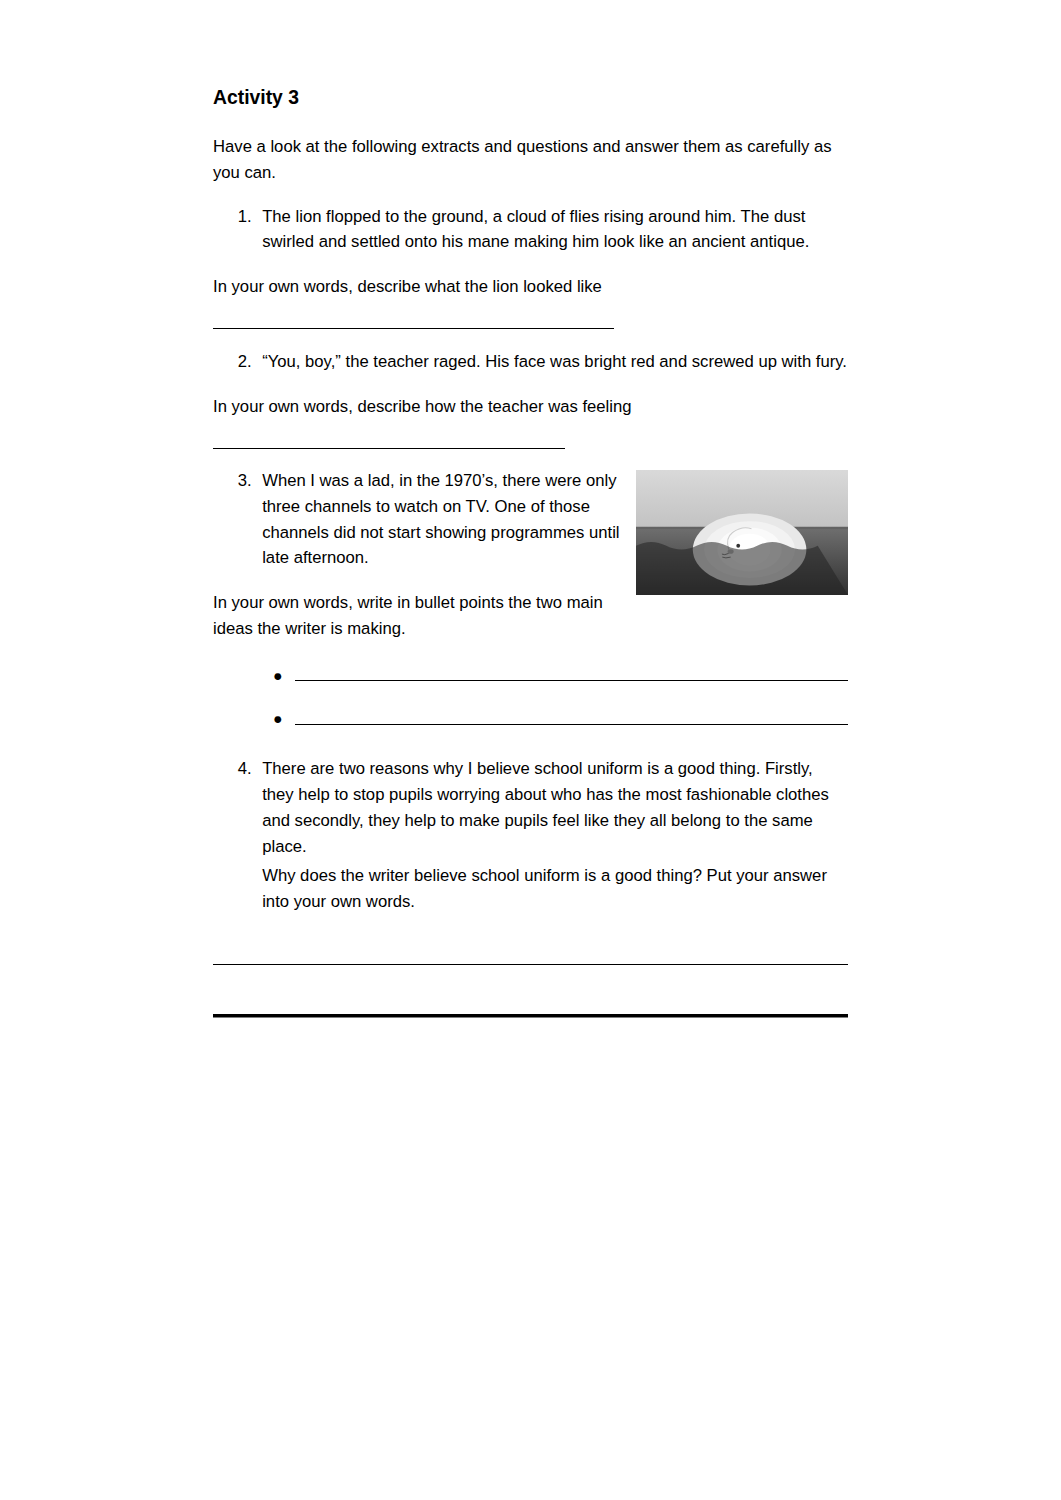Activity 3
Have a look at the following extracts and questions and answer them as carefully as you can.
The lion flopped to the ground, a cloud of flies rising around him. The dust swirled and settled onto his mane making him look like an ancient antique.
In your own words, describe what the lion looked like
“You, boy,” the teacher raged. His face was bright red and screwed up with fury.
In your own words, describe how the teacher was feeling
When I was a lad, in the 1970’s, there were only three channels to watch on TV. One of those channels did not start showing programmes until late afternoon.
In your own words, write in bullet points the two main ideas the writer is making.
There are two reasons why I believe school uniform is a good thing. Firstly, they help to stop pupils worrying about who has the most fashionable clothes and secondly, they help to make pupils feel like they all belong to the same place.
Why does the writer believe school uniform is a good thing? Put your answer into your own words.